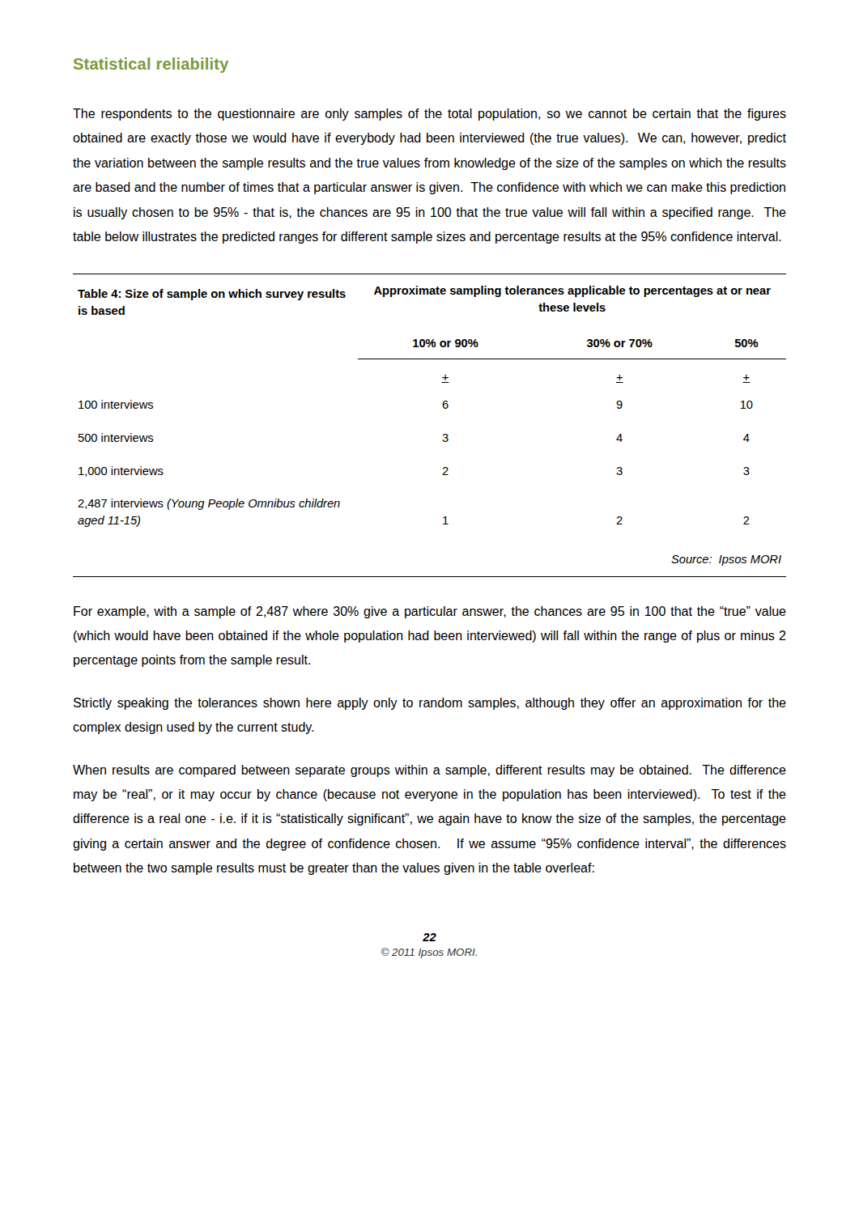Statistical reliability
The respondents to the questionnaire are only samples of the total population, so we cannot be certain that the figures obtained are exactly those we would have if everybody had been interviewed (the true values). We can, however, predict the variation between the sample results and the true values from knowledge of the size of the samples on which the results are based and the number of times that a particular answer is given. The confidence with which we can make this prediction is usually chosen to be 95% - that is, the chances are 95 in 100 that the true value will fall within a specified range. The table below illustrates the predicted ranges for different sample sizes and percentage results at the 95% confidence interval.
| Table 4: Size of sample on which survey results is based | Approximate sampling tolerances applicable to percentages at or near these levels |
| --- | --- |
| 10% or 90% | 30% or 70% | 50% |
| | + | + | + |
| 100 interviews | 6 | 9 | 10 |
| 500 interviews | 3 | 4 | 4 |
| 1,000 interviews | 2 | 3 | 3 |
| 2,487 interviews (Young People Omnibus children aged 11-15) | 1 | 2 | 2 |
| Source: Ipsos MORI |
For example, with a sample of 2,487 where 30% give a particular answer, the chances are 95 in 100 that the “true” value (which would have been obtained if the whole population had been interviewed) will fall within the range of plus or minus 2 percentage points from the sample result.
Strictly speaking the tolerances shown here apply only to random samples, although they offer an approximation for the complex design used by the current study.
When results are compared between separate groups within a sample, different results may be obtained. The difference may be “real”, or it may occur by chance (because not everyone in the population has been interviewed). To test if the difference is a real one - i.e. if it is “statistically significant”, we again have to know the size of the samples, the percentage giving a certain answer and the degree of confidence chosen. If we assume “95% confidence interval”, the differences between the two sample results must be greater than the values given in the table overleaf:
22
© 2011 Ipsos MORI.